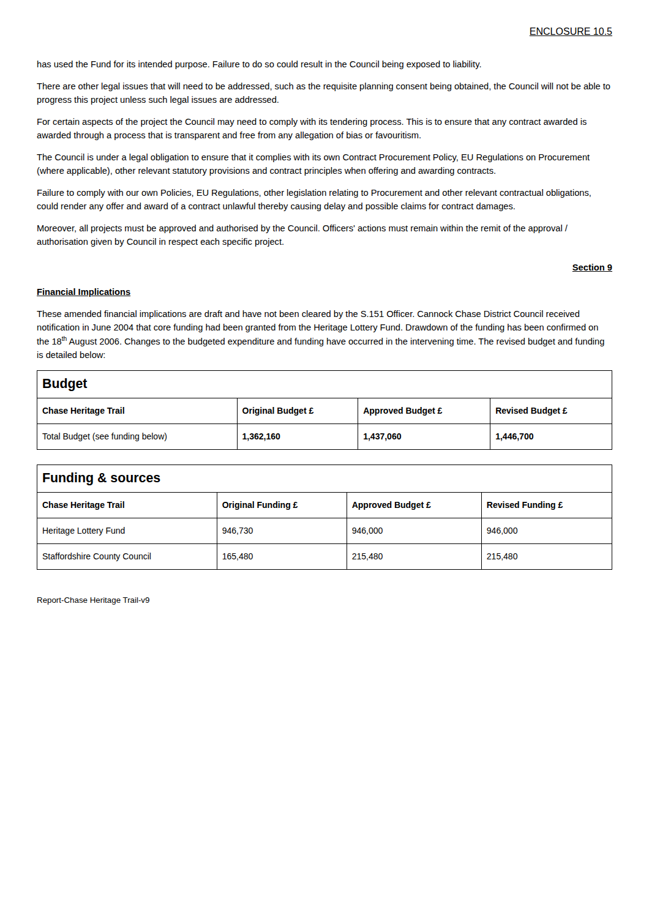ENCLOSURE 10.5
has used the Fund for its intended purpose. Failure to do so could result in the Council being exposed to liability.
There are other legal issues that will need to be addressed, such as the requisite planning consent being obtained, the Council will not be able to progress this project unless such legal issues are addressed.
For certain aspects of the project the Council may need to comply with its tendering process. This is to ensure that any contract awarded is awarded through a process that is transparent and free from any allegation of bias or favouritism.
The Council is under a legal obligation to ensure that it complies with its own Contract Procurement Policy, EU Regulations on Procurement (where applicable), other relevant statutory provisions and contract principles when offering and awarding contracts.
Failure to comply with our own Policies, EU Regulations, other legislation relating to Procurement and other relevant contractual obligations, could render any offer and award of a contract unlawful thereby causing delay and possible claims for contract damages.
Moreover, all projects must be approved and authorised by the Council. Officers' actions must remain within the remit of the approval / authorisation given by Council in respect each specific project.
Section 9
Financial Implications
These amended financial implications are draft and have not been cleared by the S.151 Officer. Cannock Chase District Council received notification in June 2004 that core funding had been granted from the Heritage Lottery Fund. Drawdown of the funding has been confirmed on the 18th August 2006. Changes to the budgeted expenditure and funding have occurred in the intervening time. The revised budget and funding is detailed below:
Budget
| Chase Heritage Trail | Original Budget £ | Approved Budget £ | Revised Budget £ |
| --- | --- | --- | --- |
| Total Budget (see funding below) | 1,362,160 | 1,437,060 | 1,446,700 |
Funding & sources
| Chase Heritage Trail | Original Funding £ | Approved Budget £ | Revised Funding £ |
| --- | --- | --- | --- |
| Heritage Lottery Fund | 946,730 | 946,000 | 946,000 |
| Staffordshire County Council | 165,480 | 215,480 | 215,480 |
Report-Chase Heritage Trail-v9